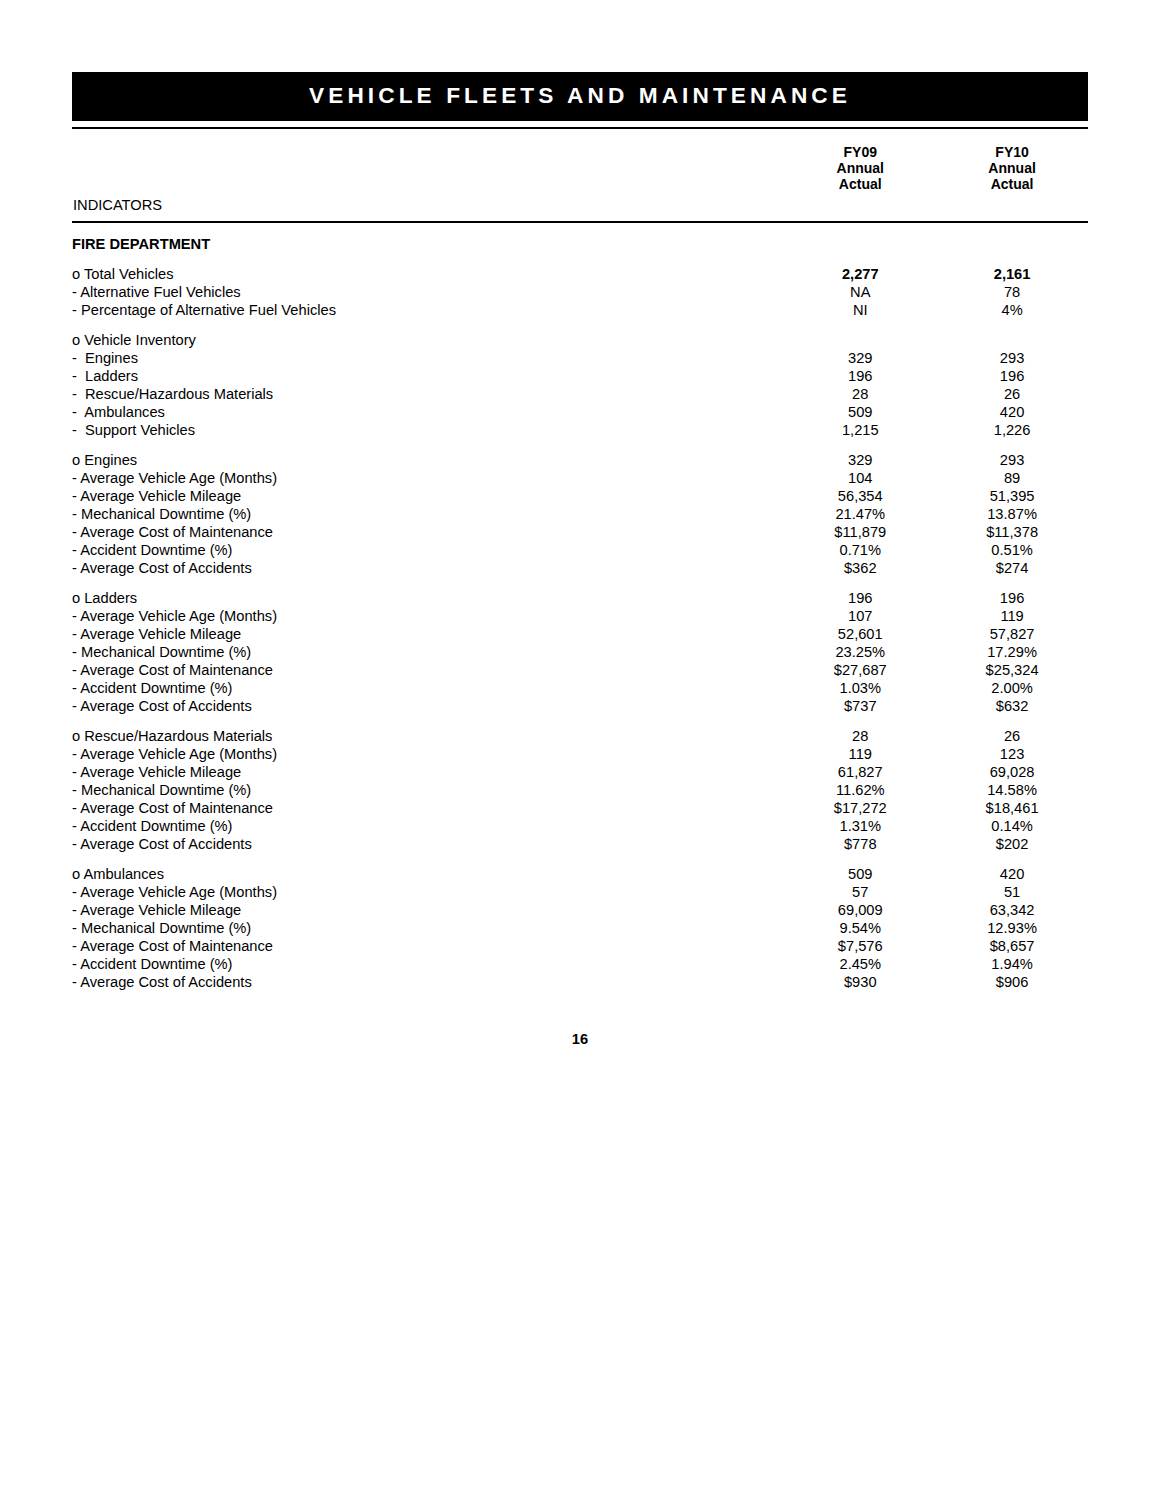Vehicle Fleets and Maintenance
| | FY09 Annual Actual | FY10 Annual Actual |
| --- | --- | --- |
| INDICATORS | | |
| FIRE DEPARTMENT | | |
| o Total Vehicles | 2,277 | 2,161 |
| - Alternative Fuel Vehicles | NA | 78 |
| - Percentage of Alternative Fuel Vehicles | NI | 4% |
| o Vehicle Inventory | | |
| - Engines | 329 | 293 |
| - Ladders | 196 | 196 |
| - Rescue/Hazardous Materials | 28 | 26 |
| - Ambulances | 509 | 420 |
| - Support Vehicles | 1,215 | 1,226 |
| o Engines | 329 | 293 |
| - Average Vehicle Age (Months) | 104 | 89 |
| - Average Vehicle Mileage | 56,354 | 51,395 |
| - Mechanical Downtime (%) | 21.47% | 13.87% |
| - Average Cost of Maintenance | $11,879 | $11,378 |
| - Accident Downtime (%) | 0.71% | 0.51% |
| - Average Cost of Accidents | $362 | $274 |
| o Ladders | 196 | 196 |
| - Average Vehicle Age (Months) | 107 | 119 |
| - Average Vehicle Mileage | 52,601 | 57,827 |
| - Mechanical Downtime (%) | 23.25% | 17.29% |
| - Average Cost of Maintenance | $27,687 | $25,324 |
| - Accident Downtime (%) | 1.03% | 2.00% |
| - Average Cost of Accidents | $737 | $632 |
| o Rescue/Hazardous Materials | 28 | 26 |
| - Average Vehicle Age (Months) | 119 | 123 |
| - Average Vehicle Mileage | 61,827 | 69,028 |
| - Mechanical Downtime (%) | 11.62% | 14.58% |
| - Average Cost of Maintenance | $17,272 | $18,461 |
| - Accident Downtime (%) | 1.31% | 0.14% |
| - Average Cost of Accidents | $778 | $202 |
| o Ambulances | 509 | 420 |
| - Average Vehicle Age (Months) | 57 | 51 |
| - Average Vehicle Mileage | 69,009 | 63,342 |
| - Mechanical Downtime (%) | 9.54% | 12.93% |
| - Average Cost of Maintenance | $7,576 | $8,657 |
| - Accident Downtime (%) | 2.45% | 1.94% |
| - Average Cost of Accidents | $930 | $906 |
16